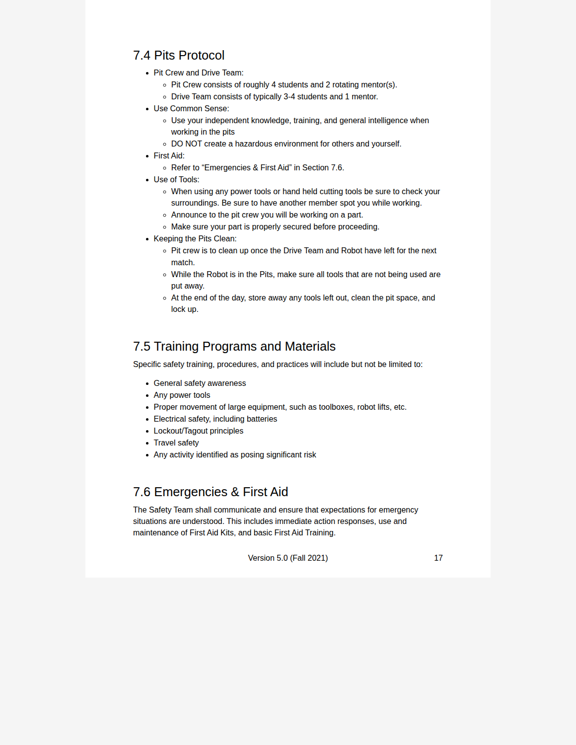7.4 Pits Protocol
Pit Crew and Drive Team:
Pit Crew consists of roughly 4 students and 2 rotating mentor(s).
Drive Team consists of typically 3-4 students and 1 mentor.
Use Common Sense:
Use your independent knowledge, training, and general intelligence when working in the pits
DO NOT create a hazardous environment for others and yourself.
First Aid:
Refer to “Emergencies & First Aid” in Section 7.6.
Use of Tools:
When using any power tools or hand held cutting tools be sure to check your surroundings. Be sure to have another member spot you while working.
Announce to the pit crew you will be working on a part.
Make sure your part is properly secured before proceeding.
Keeping the Pits Clean:
Pit crew is to clean up once the Drive Team and Robot have left for the next match.
While the Robot is in the Pits, make sure all tools that are not being used are put away.
At the end of the day, store away any tools left out, clean the pit space, and lock up.
7.5 Training Programs and Materials
Specific safety training, procedures, and practices will include but not be limited to:
General safety awareness
Any power tools
Proper movement of large equipment, such as toolboxes, robot lifts, etc.
Electrical safety, including batteries
Lockout/Tagout principles
Travel safety
Any activity identified as posing significant risk
7.6 Emergencies & First Aid
The Safety Team shall communicate and ensure that expectations for emergency situations are understood. This includes immediate action responses, use and maintenance of First Aid Kits, and basic First Aid Training.
Version 5.0 (Fall 2021) 17